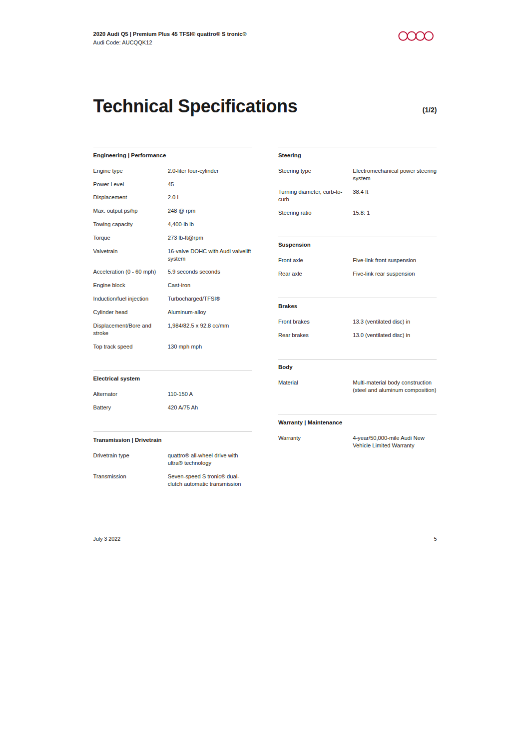2020 Audi Q5 | Premium Plus 45 TFSI® quattro® S tronic® Audi Code: AUCQQK12
Technical Specifications
(1/2)
Engineering | Performance
| Engine type | 2.0-liter four-cylinder |
| Power Level | 45 |
| Displacement | 2.0 l |
| Max. output ps/hp | 248 @ rpm |
| Towing capacity | 4,400-lb lb |
| Torque | 273 lb-ft@rpm |
| Valvetrain | 16-valve DOHC with Audi valvelift system |
| Acceleration (0 - 60 mph) | 5.9 seconds seconds |
| Engine block | Cast-iron |
| Induction/fuel injection | Turbocharged/TFSI® |
| Cylinder head | Aluminum-alloy |
| Displacement/Bore and stroke | 1,984/82.5 x 92.8 cc/mm |
| Top track speed | 130 mph mph |
Electrical system
| Alternator | 110-150 A |
| Battery | 420 A/75 Ah |
Transmission | Drivetrain
| Drivetrain type | quattro® all-wheel drive with ultra® technology |
| Transmission | Seven-speed S tronic® dual-clutch automatic transmission |
Steering
| Steering type | Electromechanical power steering system |
| Turning diameter, curb-to-curb | 38.4 ft |
| Steering ratio | 15.8: 1 |
Suspension
| Front axle | Five-link front suspension |
| Rear axle | Five-link rear suspension |
Brakes
| Front brakes | 13.3 (ventilated disc) in |
| Rear brakes | 13.0 (ventilated disc) in |
Body
| Material | Multi-material body construction (steel and aluminum composition) |
Warranty | Maintenance
| Warranty | 4-year/50,000-mile Audi New Vehicle Limited Warranty |
July 3 2022
5